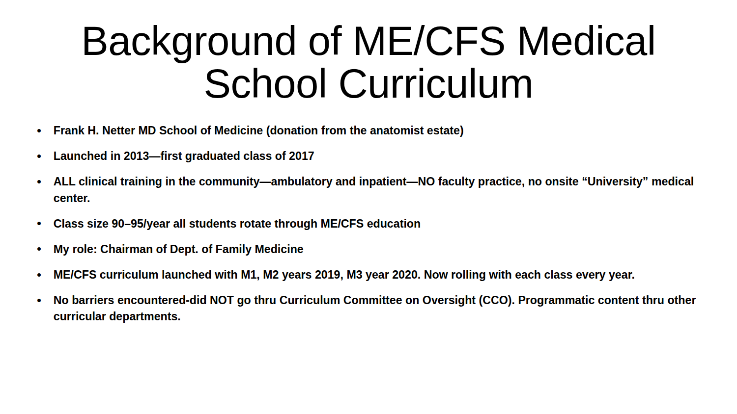Background of ME/CFS Medical School Curriculum
Frank H. Netter MD School of Medicine (donation from the anatomist estate)
Launched in 2013—first graduated class of 2017
ALL clinical training in the community—ambulatory and inpatient—NO faculty practice, no onsite “University” medical center.
Class size 90–95/year all students rotate through ME/CFS education
My role: Chairman of Dept. of Family Medicine
ME/CFS curriculum launched with M1, M2 years 2019, M3 year 2020. Now rolling with each class every year.
No barriers encountered-did NOT go thru Curriculum Committee on Oversight (CCO). Programmatic content thru other curricular departments.